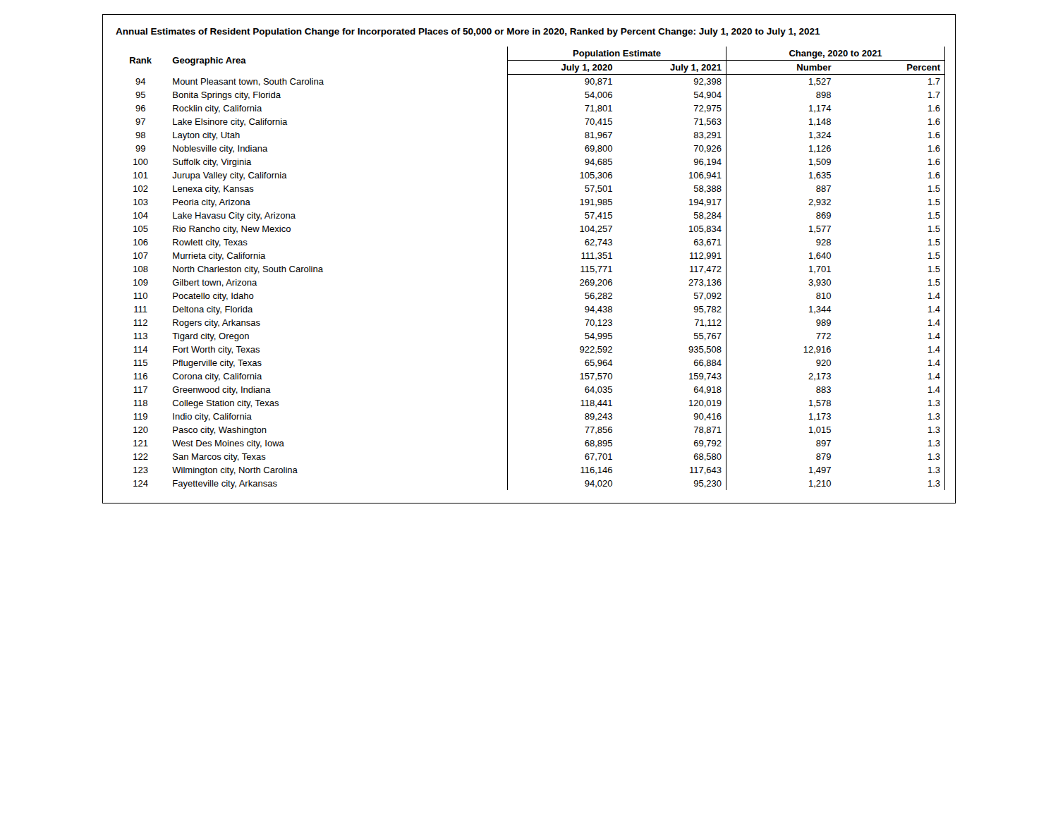Annual Estimates of Resident Population Change for Incorporated Places of 50,000 or More in 2020, Ranked by Percent Change: July 1, 2020 to July 1, 2021
| Rank | Geographic Area | Population Estimate | Change, 2020 to 2021 |
| --- | --- | --- | --- |
| July 1, 2020 | July 1, 2021 | Number | Percent |
| 94 | Mount Pleasant town, South Carolina | 90,871 | 92,398 | 1,527 | 1.7 |
| 95 | Bonita Springs city, Florida | 54,006 | 54,904 | 898 | 1.7 |
| 96 | Rocklin city, California | 71,801 | 72,975 | 1,174 | 1.6 |
| 97 | Lake Elsinore city, California | 70,415 | 71,563 | 1,148 | 1.6 |
| 98 | Layton city, Utah | 81,967 | 83,291 | 1,324 | 1.6 |
| 99 | Noblesville city, Indiana | 69,800 | 70,926 | 1,126 | 1.6 |
| 100 | Suffolk city, Virginia | 94,685 | 96,194 | 1,509 | 1.6 |
| 101 | Jurupa Valley city, California | 105,306 | 106,941 | 1,635 | 1.6 |
| 102 | Lenexa city, Kansas | 57,501 | 58,388 | 887 | 1.5 |
| 103 | Peoria city, Arizona | 191,985 | 194,917 | 2,932 | 1.5 |
| 104 | Lake Havasu City city, Arizona | 57,415 | 58,284 | 869 | 1.5 |
| 105 | Rio Rancho city, New Mexico | 104,257 | 105,834 | 1,577 | 1.5 |
| 106 | Rowlett city, Texas | 62,743 | 63,671 | 928 | 1.5 |
| 107 | Murrieta city, California | 111,351 | 112,991 | 1,640 | 1.5 |
| 108 | North Charleston city, South Carolina | 115,771 | 117,472 | 1,701 | 1.5 |
| 109 | Gilbert town, Arizona | 269,206 | 273,136 | 3,930 | 1.5 |
| 110 | Pocatello city, Idaho | 56,282 | 57,092 | 810 | 1.4 |
| 111 | Deltona city, Florida | 94,438 | 95,782 | 1,344 | 1.4 |
| 112 | Rogers city, Arkansas | 70,123 | 71,112 | 989 | 1.4 |
| 113 | Tigard city, Oregon | 54,995 | 55,767 | 772 | 1.4 |
| 114 | Fort Worth city, Texas | 922,592 | 935,508 | 12,916 | 1.4 |
| 115 | Pflugerville city, Texas | 65,964 | 66,884 | 920 | 1.4 |
| 116 | Corona city, California | 157,570 | 159,743 | 2,173 | 1.4 |
| 117 | Greenwood city, Indiana | 64,035 | 64,918 | 883 | 1.4 |
| 118 | College Station city, Texas | 118,441 | 120,019 | 1,578 | 1.3 |
| 119 | Indio city, California | 89,243 | 90,416 | 1,173 | 1.3 |
| 120 | Pasco city, Washington | 77,856 | 78,871 | 1,015 | 1.3 |
| 121 | West Des Moines city, Iowa | 68,895 | 69,792 | 897 | 1.3 |
| 122 | San Marcos city, Texas | 67,701 | 68,580 | 879 | 1.3 |
| 123 | Wilmington city, North Carolina | 116,146 | 117,643 | 1,497 | 1.3 |
| 124 | Fayetteville city, Arkansas | 94,020 | 95,230 | 1,210 | 1.3 |